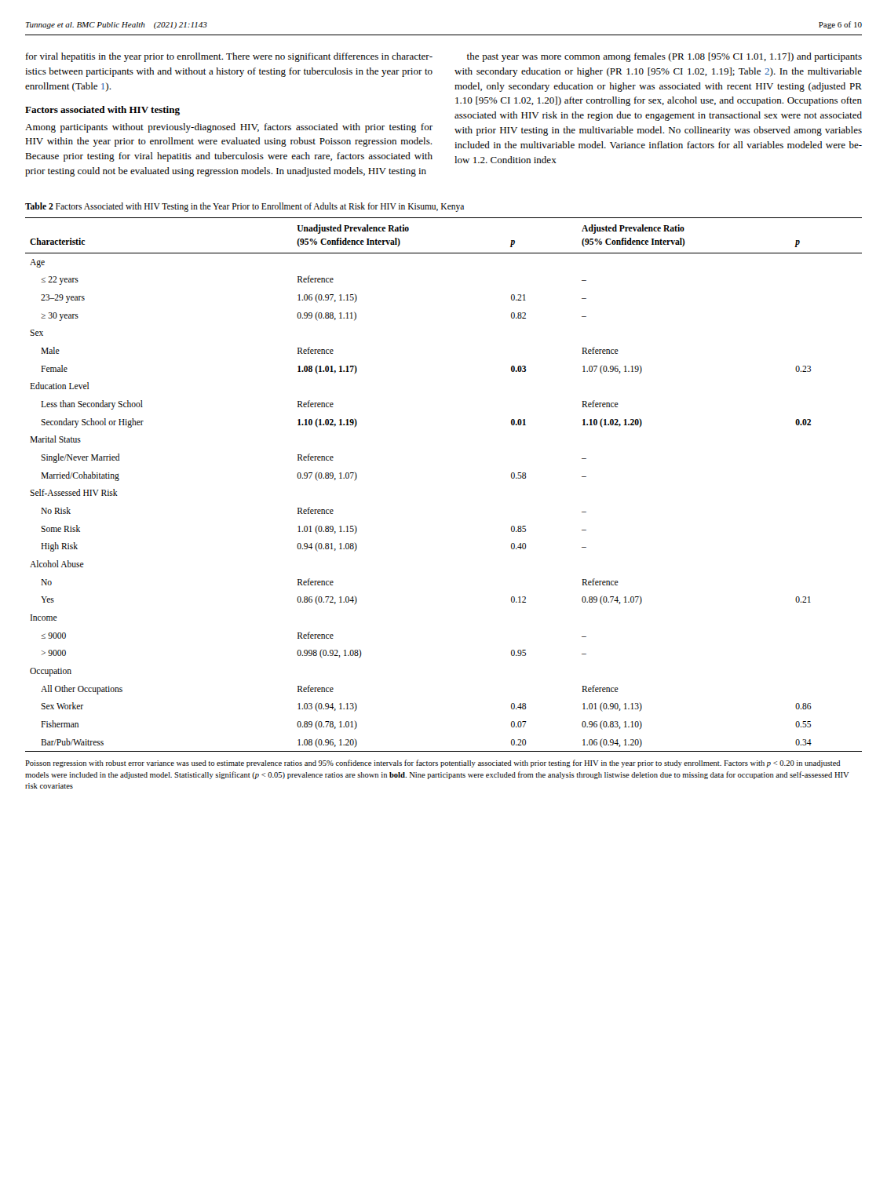Tunnage et al. BMC Public Health (2021) 21:1143
Page 6 of 10
for viral hepatitis in the year prior to enrollment. There were no significant differences in characteristics between participants with and without a history of testing for tuberculosis in the year prior to enrollment (Table 1).
Factors associated with HIV testing
Among participants without previously-diagnosed HIV, factors associated with prior testing for HIV within the year prior to enrollment were evaluated using robust Poisson regression models. Because prior testing for viral hepatitis and tuberculosis were each rare, factors associated with prior testing could not be evaluated using regression models. In unadjusted models, HIV testing in
the past year was more common among females (PR 1.08 [95% CI 1.01, 1.17]) and participants with secondary education or higher (PR 1.10 [95% CI 1.02, 1.19]; Table 2). In the multivariable model, only secondary education or higher was associated with recent HIV testing (adjusted PR 1.10 [95% CI 1.02, 1.20]) after controlling for sex, alcohol use, and occupation. Occupations often associated with HIV risk in the region due to engagement in transactional sex were not associated with prior HIV testing in the multivariable model. No collinearity was observed among variables included in the multivariable model. Variance inflation factors for all variables modeled were below 1.2. Condition index
Table 2 Factors Associated with HIV Testing in the Year Prior to Enrollment of Adults at Risk for HIV in Kisumu, Kenya
| Characteristic | Unadjusted Prevalence Ratio (95% Confidence Interval) | p | Adjusted Prevalence Ratio (95% Confidence Interval) | p |
| --- | --- | --- | --- | --- |
| Age | | | | |
| ≤ 22 years | Reference | | – | |
| 23–29 years | 1.06 (0.97, 1.15) | 0.21 | – | |
| ≥ 30 years | 0.99 (0.88, 1.11) | 0.82 | – | |
| Sex | | | | |
| Male | Reference | | Reference | |
| Female | 1.08 (1.01, 1.17) | 0.03 | 1.07 (0.96, 1.19) | 0.23 |
| Education Level | | | | |
| Less than Secondary School | Reference | | Reference | |
| Secondary School or Higher | 1.10 (1.02, 1.19) | 0.01 | 1.10 (1.02, 1.20) | 0.02 |
| Marital Status | | | | |
| Single/Never Married | Reference | | – | |
| Married/Cohabitating | 0.97 (0.89, 1.07) | 0.58 | – | |
| Self-Assessed HIV Risk | | | | |
| No Risk | Reference | | – | |
| Some Risk | 1.01 (0.89, 1.15) | 0.85 | – | |
| High Risk | 0.94 (0.81, 1.08) | 0.40 | – | |
| Alcohol Abuse | | | | |
| No | Reference | | Reference | |
| Yes | 0.86 (0.72, 1.04) | 0.12 | 0.89 (0.74, 1.07) | 0.21 |
| Income | | | | |
| ≤ 9000 | Reference | | – | |
| > 9000 | 0.998 (0.92, 1.08) | 0.95 | – | |
| Occupation | | | | |
| All Other Occupations | Reference | | Reference | |
| Sex Worker | 1.03 (0.94, 1.13) | 0.48 | 1.01 (0.90, 1.13) | 0.86 |
| Fisherman | 0.89 (0.78, 1.01) | 0.07 | 0.96 (0.83, 1.10) | 0.55 |
| Bar/Pub/Waitress | 1.08 (0.96, 1.20) | 0.20 | 1.06 (0.94, 1.20) | 0.34 |
Poisson regression with robust error variance was used to estimate prevalence ratios and 95% confidence intervals for factors potentially associated with prior testing for HIV in the year prior to study enrollment. Factors with p < 0.20 in unadjusted models were included in the adjusted model. Statistically significant (p < 0.05) prevalence ratios are shown in bold. Nine participants were excluded from the analysis through listwise deletion due to missing data for occupation and self-assessed HIV risk covariates